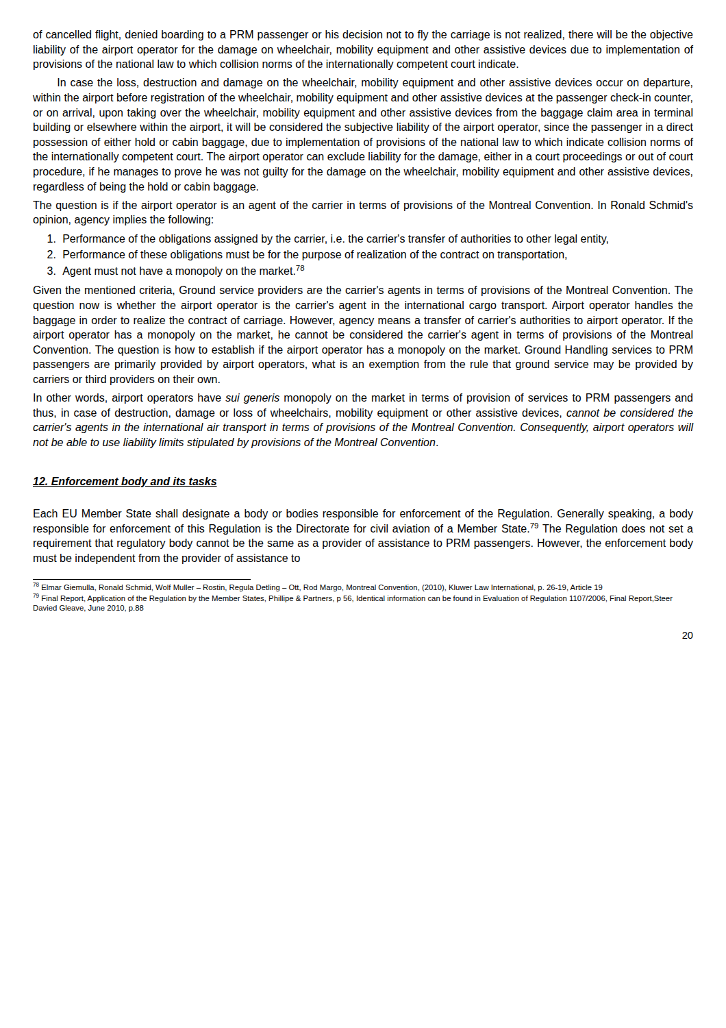of cancelled flight, denied boarding to a PRM passenger or his decision not to fly the carriage is not realized, there will be the objective liability of the airport operator for the damage on wheelchair, mobility equipment and other assistive devices due to implementation of provisions of the national law to which collision norms of the internationally competent court indicate.
In case the loss, destruction and damage on the wheelchair, mobility equipment and other assistive devices occur on departure, within the airport before registration of the wheelchair, mobility equipment and other assistive devices at the passenger check-in counter, or on arrival, upon taking over the wheelchair, mobility equipment and other assistive devices from the baggage claim area in terminal building or elsewhere within the airport, it will be considered the subjective liability of the airport operator, since the passenger in a direct possession of either hold or cabin baggage, due to implementation of provisions of the national law to which indicate collision norms of the internationally competent court. The airport operator can exclude liability for the damage, either in a court proceedings or out of court procedure, if he manages to prove he was not guilty for the damage on the wheelchair, mobility equipment and other assistive devices, regardless of being the hold or cabin baggage.
The question is if the airport operator is an agent of the carrier in terms of provisions of the Montreal Convention. In Ronald Schmid's opinion, agency implies the following:
Performance of the obligations assigned by the carrier, i.e. the carrier's transfer of authorities to other legal entity,
Performance of these obligations must be for the purpose of realization of the contract on transportation,
Agent must not have a monopoly on the market.78
Given the mentioned criteria, Ground service providers are the carrier's agents in terms of provisions of the Montreal Convention. The question now is whether the airport operator is the carrier's agent in the international cargo transport. Airport operator handles the baggage in order to realize the contract of carriage. However, agency means a transfer of carrier's authorities to airport operator. If the airport operator has a monopoly on the market, he cannot be considered the carrier's agent in terms of provisions of the Montreal Convention. The question is how to establish if the airport operator has a monopoly on the market. Ground Handling services to PRM passengers are primarily provided by airport operators, what is an exemption from the rule that ground service may be provided by carriers or third providers on their own.
In other words, airport operators have sui generis monopoly on the market in terms of provision of services to PRM passengers and thus, in case of destruction, damage or loss of wheelchairs, mobility equipment or other assistive devices, cannot be considered the carrier's agents in the international air transport in terms of provisions of the Montreal Convention. Consequently, airport operators will not be able to use liability limits stipulated by provisions of the Montreal Convention.
12. Enforcement body and its tasks
Each EU Member State shall designate a body or bodies responsible for enforcement of the Regulation. Generally speaking, a body responsible for enforcement of this Regulation is the Directorate for civil aviation of a Member State.79 The Regulation does not set a requirement that regulatory body cannot be the same as a provider of assistance to PRM passengers. However, the enforcement body must be independent from the provider of assistance to
78 Elmar Giemulla, Ronald Schmid, Wolf Muller – Rostin, Regula Detling – Ott, Rod Margo, Montreal Convention, (2010), Kluwer Law International, p. 26-19, Article 19
79 Final Report, Application of the Regulation by the Member States, Phillipe & Partners, p 56, Identical information can be found in Evaluation of Regulation 1107/2006, Final Report,Steer Davied Gleave, June 2010, p.88
20